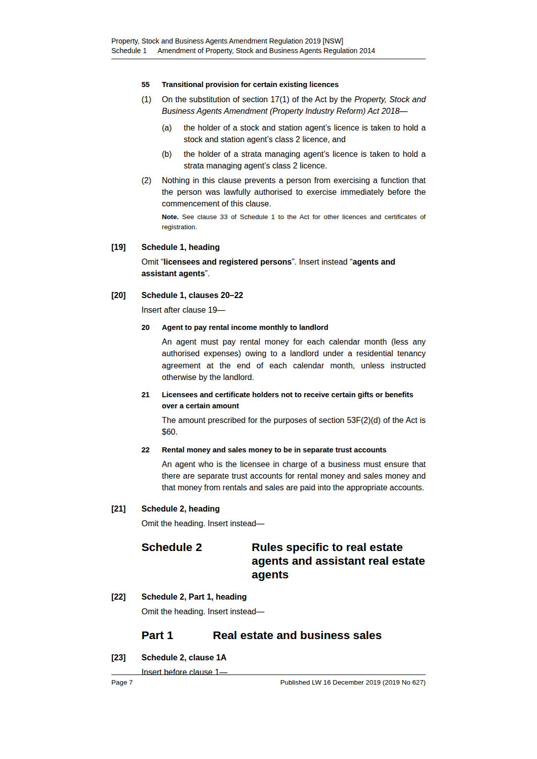Property, Stock and Business Agents Amendment Regulation 2019 [NSW] Schedule 1 Amendment of Property, Stock and Business Agents Regulation 2014
55 Transitional provision for certain existing licences
(1) On the substitution of section 17(1) of the Act by the Property, Stock and Business Agents Amendment (Property Industry Reform) Act 2018—
(a) the holder of a stock and station agent’s licence is taken to hold a stock and station agent’s class 2 licence, and
(b) the holder of a strata managing agent’s licence is taken to hold a strata managing agent’s class 2 licence.
(2) Nothing in this clause prevents a person from exercising a function that the person was lawfully authorised to exercise immediately before the commencement of this clause.
Note. See clause 33 of Schedule 1 to the Act for other licences and certificates of registration.
[19] Schedule 1, heading
Omit “licensees and registered persons”. Insert instead “agents and assistant agents”.
[20] Schedule 1, clauses 20–22
Insert after clause 19—
20 Agent to pay rental income monthly to landlord
An agent must pay rental money for each calendar month (less any authorised expenses) owing to a landlord under a residential tenancy agreement at the end of each calendar month, unless instructed otherwise by the landlord.
21 Licensees and certificate holders not to receive certain gifts or benefits over a certain amount
The amount prescribed for the purposes of section 53F(2)(d) of the Act is $60.
22 Rental money and sales money to be in separate trust accounts
An agent who is the licensee in charge of a business must ensure that there are separate trust accounts for rental money and sales money and that money from rentals and sales are paid into the appropriate accounts.
[21] Schedule 2, heading
Omit the heading. Insert instead—
Schedule 2 Rules specific to real estate agents and assistant real estate agents
[22] Schedule 2, Part 1, heading
Omit the heading. Insert instead—
Part 1 Real estate and business sales
[23] Schedule 2, clause 1A
Insert before clause 1—
Page 7 Published LW 16 December 2019 (2019 No 627)